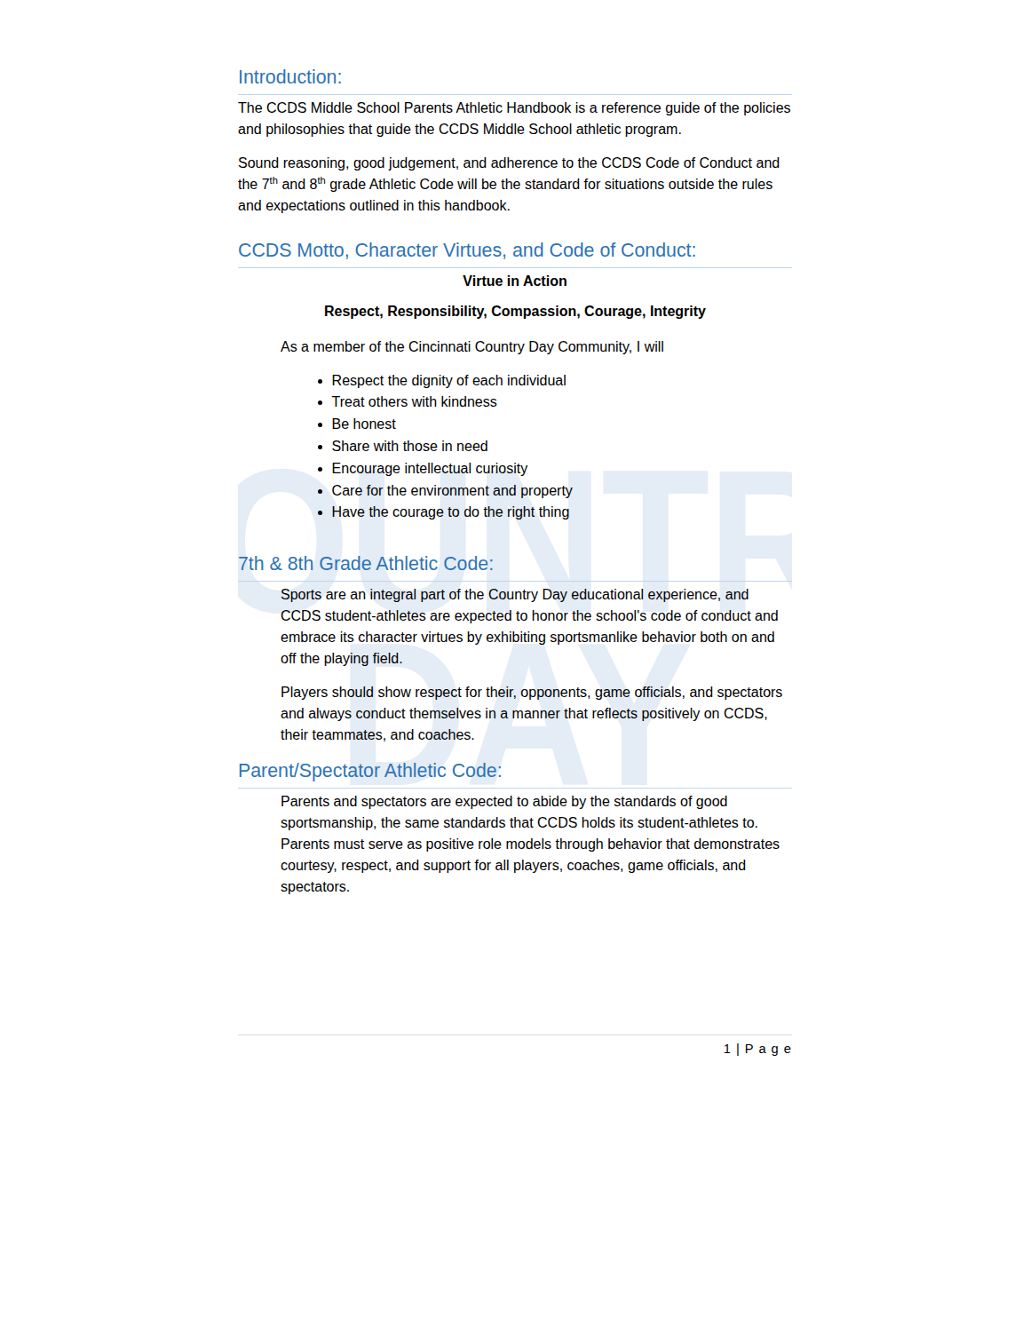COUNTRY
DAY
Introduction:
The CCDS Middle School Parents Athletic Handbook is a reference guide of the policies and philosophies that guide the CCDS Middle School athletic program.
Sound reasoning, good judgement, and adherence to the CCDS Code of Conduct and the 7th and 8th grade Athletic Code will be the standard for situations outside the rules and expectations outlined in this handbook.
CCDS Motto, Character Virtues, and Code of Conduct:
Virtue in Action
Respect, Responsibility, Compassion, Courage, Integrity
As a member of the Cincinnati Country Day Community, I will
Respect the dignity of each individual
Treat others with kindness
Be honest
Share with those in need
Encourage intellectual curiosity
Care for the environment and property
Have the courage to do the right thing
7th & 8th Grade Athletic Code:
Sports are an integral part of the Country Day educational experience, and CCDS student-athletes are expected to honor the school's code of conduct and embrace its character virtues by exhibiting sportsmanlike behavior both on and off the playing field.
Players should show respect for their, opponents, game officials, and spectators and always conduct themselves in a manner that reflects positively on CCDS, their teammates, and coaches.
Parent/Spectator Athletic Code:
Parents and spectators are expected to abide by the standards of good sportsmanship, the same standards that CCDS holds its student-athletes to. Parents must serve as positive role models through behavior that demonstrates courtesy, respect, and support for all players, coaches, game officials, and spectators.
1 | P a g e